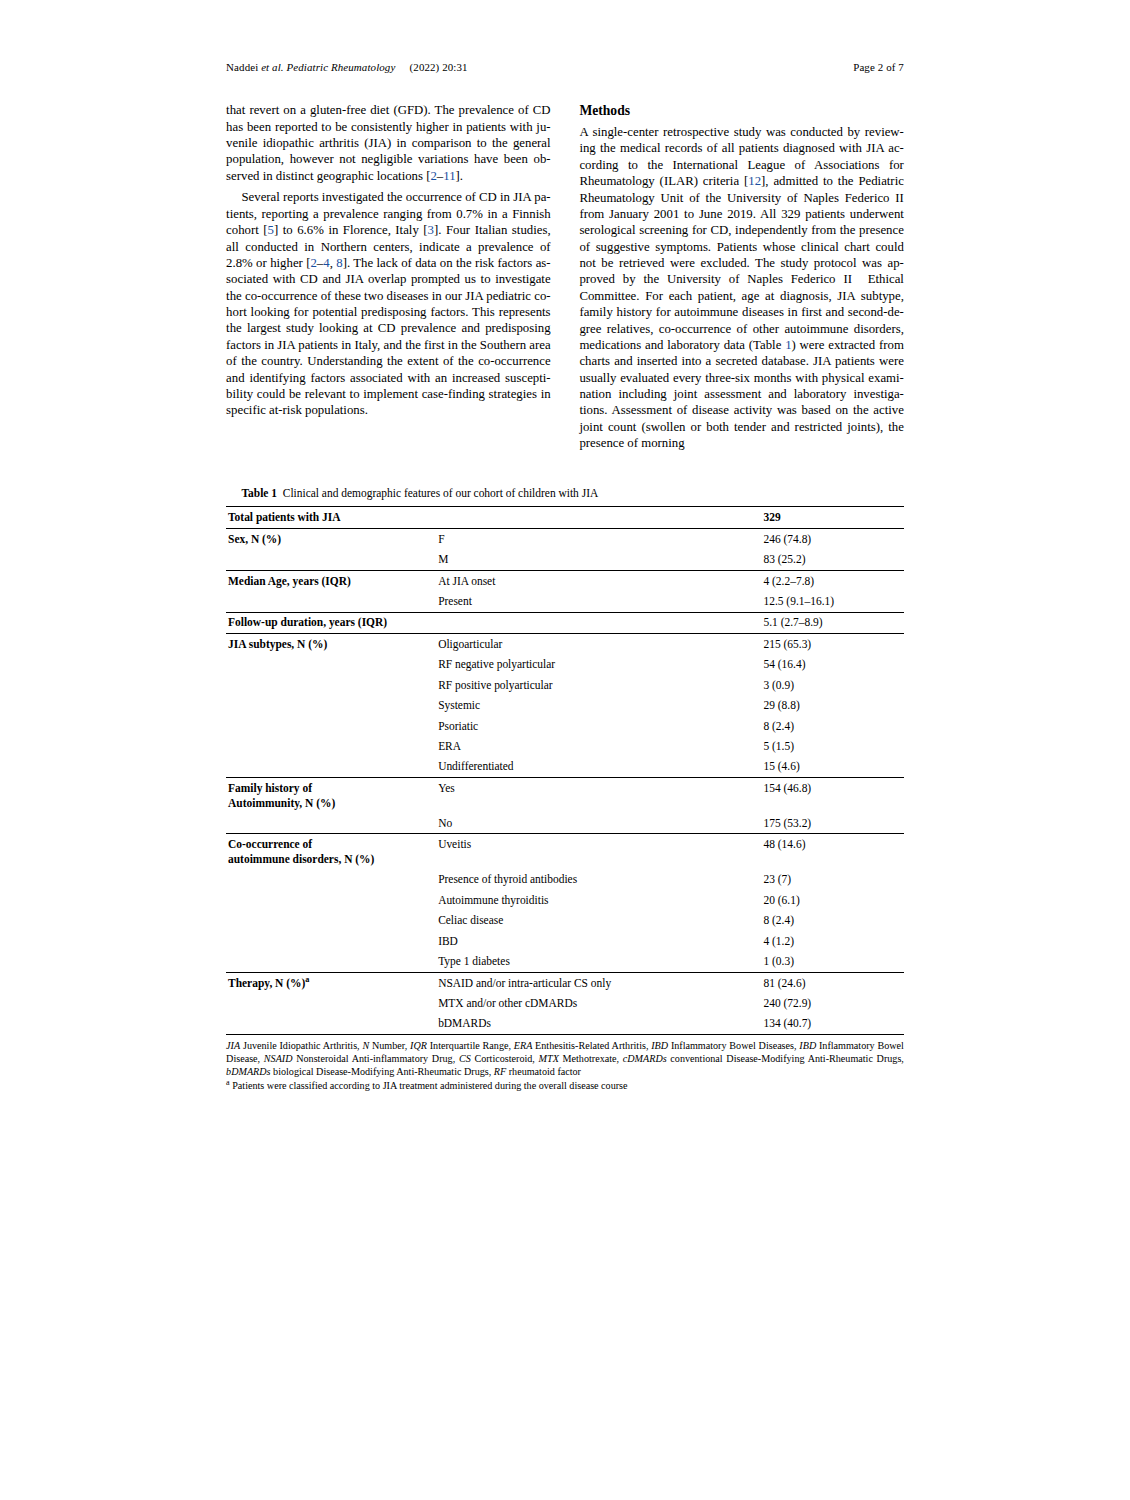Naddei et al. Pediatric Rheumatology (2022) 20:31
Page 2 of 7
that revert on a gluten-free diet (GFD). The prevalence of CD has been reported to be consistently higher in patients with juvenile idiopathic arthritis (JIA) in comparison to the general population, however not negligible variations have been observed in distinct geographic locations [2–11].
Several reports investigated the occurrence of CD in JIA patients, reporting a prevalence ranging from 0.7% in a Finnish cohort [5] to 6.6% in Florence, Italy [3]. Four Italian studies, all conducted in Northern centers, indicate a prevalence of 2.8% or higher [2–4, 8]. The lack of data on the risk factors associated with CD and JIA overlap prompted us to investigate the co-occurrence of these two diseases in our JIA pediatric cohort looking for potential predisposing factors. This represents the largest study looking at CD prevalence and predisposing factors in JIA patients in Italy, and the first in the Southern area of the country. Understanding the extent of the co-occurrence and identifying factors associated with an increased susceptibility could be relevant to implement case-finding strategies in specific at-risk populations.
Methods
A single-center retrospective study was conducted by reviewing the medical records of all patients diagnosed with JIA according to the International League of Associations for Rheumatology (ILAR) criteria [12], admitted to the Pediatric Rheumatology Unit of the University of Naples Federico II from January 2001 to June 2019. All 329 patients underwent serological screening for CD, independently from the presence of suggestive symptoms. Patients whose clinical chart could not be retrieved were excluded. The study protocol was approved by the University of Naples Federico II Ethical Committee. For each patient, age at diagnosis, JIA subtype, family history for autoimmune diseases in first and second-degree relatives, co-occurrence of other autoimmune disorders, medications and laboratory data (Table 1) were extracted from charts and inserted into a secreted database. JIA patients were usually evaluated every three-six months with physical examination including joint assessment and laboratory investigations. Assessment of disease activity was based on the active joint count (swollen or both tender and restricted joints), the presence of morning
Table 1 Clinical and demographic features of our cohort of children with JIA
| Total patients with JIA | 329 |
| --- | --- |
| Sex, N (%) | F | 246 (74.8) |
| | M | 83 (25.2) |
| Median Age, years (IQR) | At JIA onset | 4 (2.2–7.8) |
| | Present | 12.5 (9.1–16.1) |
| Follow-up duration, years (IQR) | | 5.1 (2.7–8.9) |
| JIA subtypes, N (%) | Oligoarticular | 215 (65.3) |
| | RF negative polyarticular | 54 (16.4) |
| | RF positive polyarticular | 3 (0.9) |
| | Systemic | 29 (8.8) |
| | Psoriatic | 8 (2.4) |
| | ERA | 5 (1.5) |
| | Undifferentiated | 15 (4.6) |
| Family history of Autoimmunity, N (%) | Yes | 154 (46.8) |
| | No | 175 (53.2) |
| Co-occurrence of autoimmune disorders, N (%) | Uveitis | 48 (14.6) |
| | Presence of thyroid antibodies | 23 (7) |
| | Autoimmune thyroiditis | 20 (6.1) |
| | Celiac disease | 8 (2.4) |
| | IBD | 4 (1.2) |
| | Type 1 diabetes | 1 (0.3) |
| Therapy, N (%) a | NSAID and/or intra-articular CS only | 81 (24.6) |
| | MTX and/or other cDMARDs | 240 (72.9) |
| | bDMARDs | 134 (40.7) |
JIA Juvenile Idiopathic Arthritis, N Number, IQR Interquartile Range, ERA Enthesitis-Related Arthritis, IBD Inflammatory Bowel Diseases, IBD Inflammatory Bowel Disease, NSAID Nonsteroidal Anti-inflammatory Drug, CS Corticosteroid, MTX Methotrexate, cDMARDs conventional Disease-Modifying Anti-Rheumatic Drugs, bDMARDs biological Disease-Modifying Anti-Rheumatic Drugs, RF rheumatoid factor
a Patients were classified according to JIA treatment administered during the overall disease course